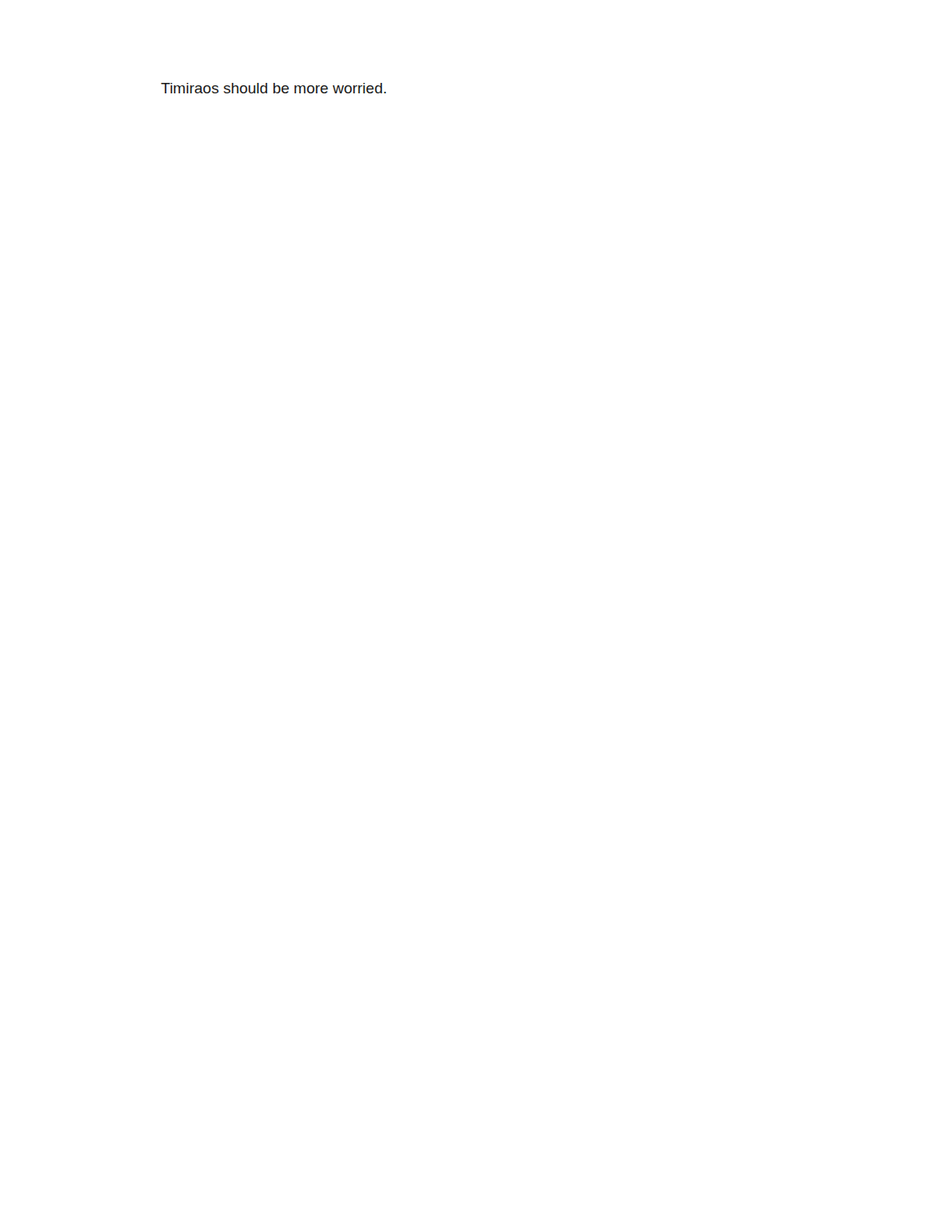Timiraos should be more worried.